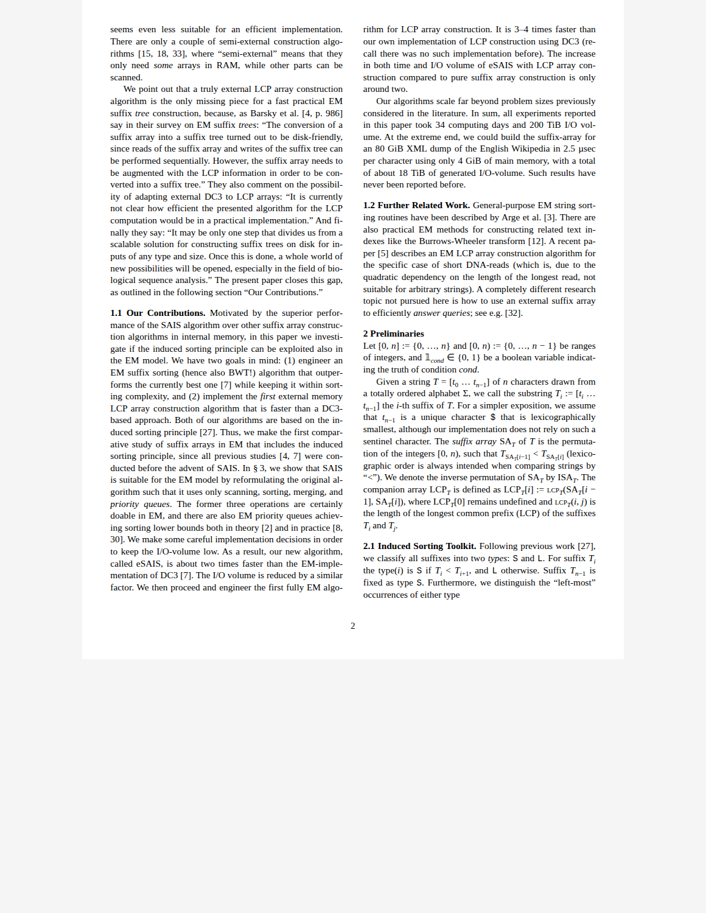seems even less suitable for an efficient implementation. There are only a couple of semi-external construction algorithms [15, 18, 33], where “semi-external” means that they only need some arrays in RAM, while other parts can be scanned.
We point out that a truly external LCP array construction algorithm is the only missing piece for a fast practical EM suffix tree construction, because, as Barsky et al. [4, p. 986] say in their survey on EM suffix trees: “The conversion of a suffix array into a suffix tree turned out to be disk-friendly, since reads of the suffix array and writes of the suffix tree can be performed sequentially. However, the suffix array needs to be augmented with the LCP information in order to be converted into a suffix tree.” They also comment on the possibility of adapting external DC3 to LCP arrays: “It is currently not clear how efficient the presented algorithm for the LCP computation would be in a practical implementation.” And finally they say: “It may be only one step that divides us from a scalable solution for constructing suffix trees on disk for inputs of any type and size. Once this is done, a whole world of new possibilities will be opened, especially in the field of biological sequence analysis.” The present paper closes this gap, as outlined in the following section “Our Contributions.”
1.1 Our Contributions. Motivated by the superior performance of the SAIS algorithm over other suffix array construction algorithms in internal memory, in this paper we investigate if the induced sorting principle can be exploited also in the EM model. We have two goals in mind: (1) engineer an EM suffix sorting (hence also BWT!) algorithm that outperforms the currently best one [7] while keeping it within sorting complexity, and (2) implement the first external memory LCP array construction algorithm that is faster than a DC3-based approach. Both of our algorithms are based on the induced sorting principle [27]. Thus, we make the first comparative study of suffix arrays in EM that includes the induced sorting principle, since all previous studies [4, 7] were conducted before the advent of SAIS. In § 3, we show that SAIS is suitable for the EM model by reformulating the original algorithm such that it uses only scanning, sorting, merging, and priority queues. The former three operations are certainly doable in EM, and there are also EM priority queues achieving sorting lower bounds both in theory [2] and in practice [8, 30]. We make some careful implementation decisions in order to keep the I/O-volume low. As a result, our new algorithm, called eSAIS, is about two times faster than the EM-implementation of DC3 [7]. The I/O volume is reduced by a similar factor. We then proceed and engineer the first fully EM algorithm for LCP array construction. It is 3–4 times faster than our own implementation of LCP construction using DC3 (recall there was no such implementation before). The increase in both time and I/O volume of eSAIS with LCP array construction compared to pure suffix array construction is only around two.
Our algorithms scale far beyond problem sizes previously considered in the literature. In sum, all experiments reported in this paper took 34 computing days and 200 TiB I/O volume. At the extreme end, we could build the suffix-array for an 80 GiB XML dump of the English Wikipedia in 2.5 µsec per character using only 4 GiB of main memory, with a total of about 18 TiB of generated I/O-volume. Such results have never been reported before.
1.2 Further Related Work. General-purpose EM string sorting routines have been described by Arge et al. [3]. There are also practical EM methods for constructing related text indexes like the Burrows-Wheeler transform [12]. A recent paper [5] describes an EM LCP array construction algorithm for the specific case of short DNA-reads (which is, due to the quadratic dependency on the length of the longest read, not suitable for arbitrary strings). A completely different research topic not pursued here is how to use an external suffix array to efficiently answer queries; see e.g. [32].
2 Preliminaries
Let [0, n] := {0, …, n} and [0, n) := {0, …, n − 1} be ranges of integers, and 𝟙cond ∈ {0, 1} be a boolean variable indicating the truth of condition cond.
Given a string T = [t0 … tn−1] of n characters drawn from a totally ordered alphabet Σ, we call the substring Ti := [ti … tn−1] the i-th suffix of T. For a simpler exposition, we assume that tn−1 is a unique character $ that is lexicographically smallest, although our implementation does not rely on such a sentinel character. The suffix array SAT of T is the permutation of the integers [0, n), such that TSAT[i−1] < TSAT[i] (lexicographic order is always intended when comparing strings by “<”). We denote the inverse permutation of SAT by ISAT. The companion array LCPT is defined as LCPT[i] := lcpT(SAT[i − 1], SAT[i]), where LCPT[0] remains undefined and lcpT(i, j) is the length of the longest common prefix (LCP) of the suffixes Ti and Tj.
2.1 Induced Sorting Toolkit. Following previous work [27], we classify all suffixes into two types: S and L. For suffix Ti the type(i) is S if Ti < Ti+1, and L otherwise. Suffix Tn−1 is fixed as type S. Furthermore, we distinguish the “left-most” occurrences of either type
2